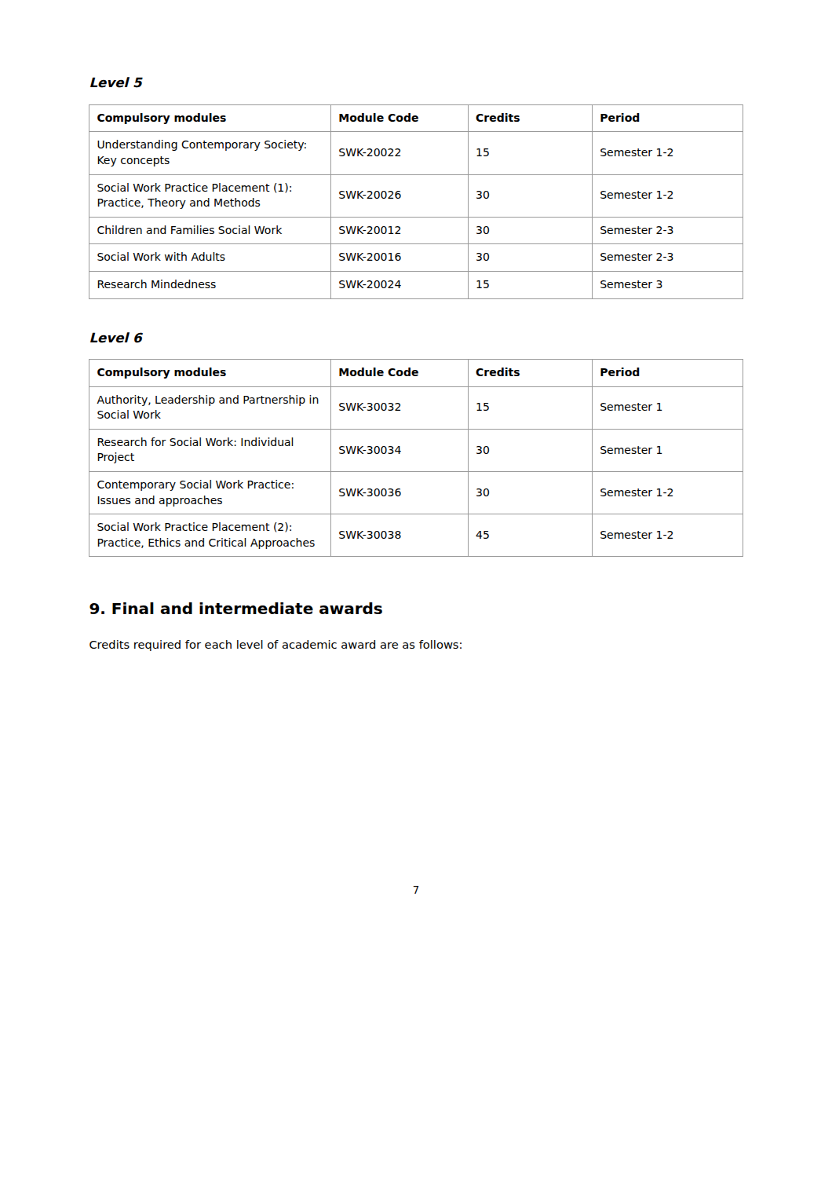Level 5
| Compulsory modules | Module Code | Credits | Period |
| --- | --- | --- | --- |
| Understanding Contemporary Society: Key concepts | SWK-20022 | 15 | Semester 1-2 |
| Social Work Practice Placement (1): Practice, Theory and Methods | SWK-20026 | 30 | Semester 1-2 |
| Children and Families Social Work | SWK-20012 | 30 | Semester 2-3 |
| Social Work with Adults | SWK-20016 | 30 | Semester 2-3 |
| Research Mindedness | SWK-20024 | 15 | Semester 3 |
Level 6
| Compulsory modules | Module Code | Credits | Period |
| --- | --- | --- | --- |
| Authority, Leadership and Partnership in Social Work | SWK-30032 | 15 | Semester 1 |
| Research for Social Work: Individual Project | SWK-30034 | 30 | Semester 1 |
| Contemporary Social Work Practice: Issues and approaches | SWK-30036 | 30 | Semester 1-2 |
| Social Work Practice Placement (2): Practice, Ethics and Critical Approaches | SWK-30038 | 45 | Semester 1-2 |
9. Final and intermediate awards
Credits required for each level of academic award are as follows:
7